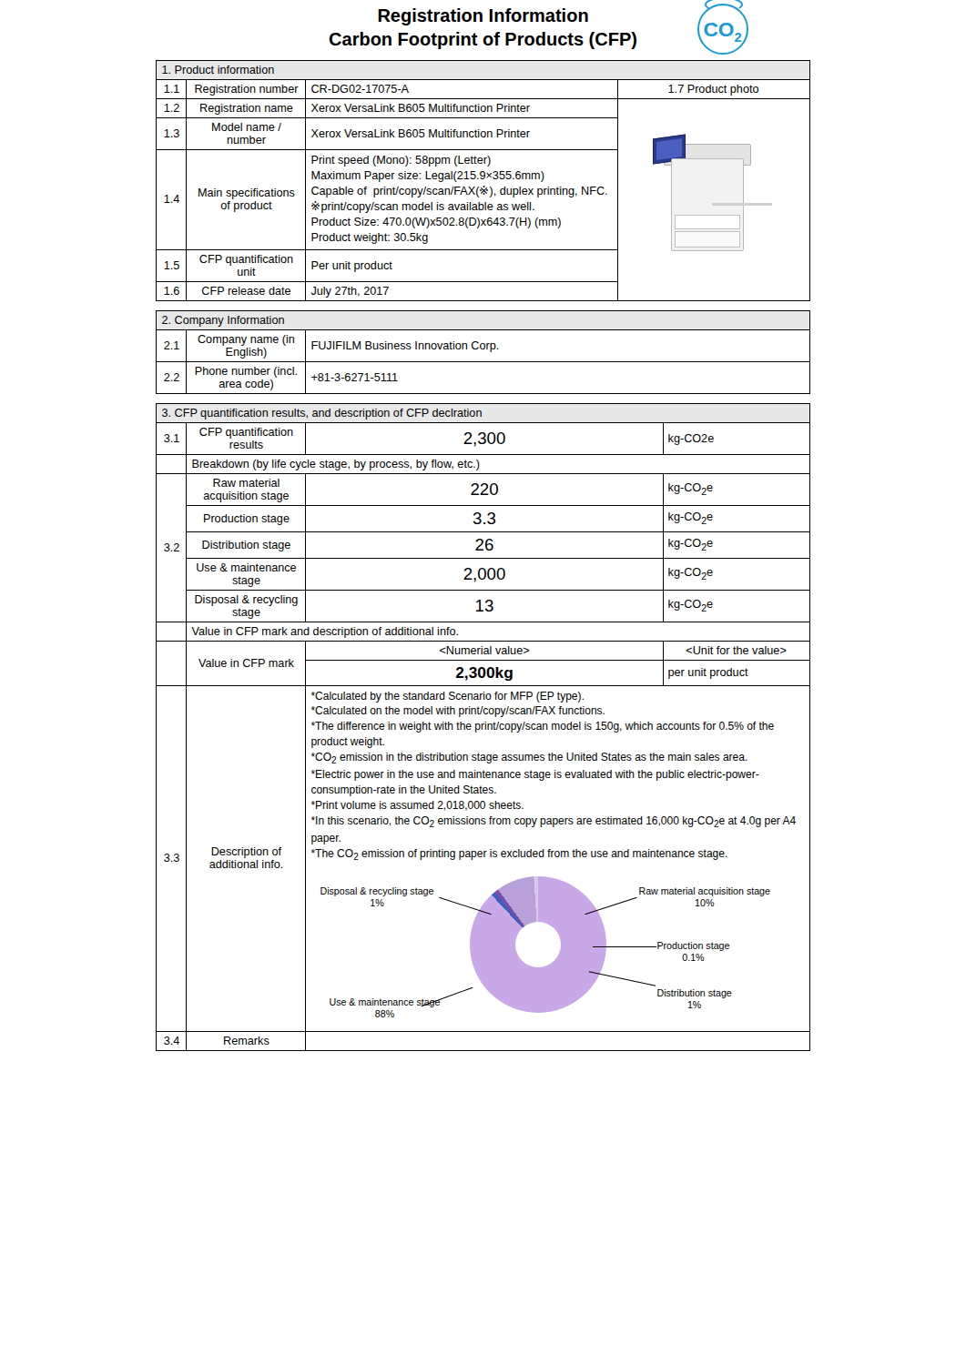CO2
Registration Information
Carbon Footprint of Products (CFP)
| 1. Product information |
| 1.1 | Registration number | CR-DG02-17075-A | 1.7 Product photo |
| 1.2 | Registration name | Xerox VersaLink B605 Multifunction Printer | XEROX |
| 1.3 | Model name / number | Xerox VersaLink B605 Multifunction Printer |
| 1.4 | Main specifications of product | Print speed (Mono): 58ppm (Letter) Maximum Paper size: Legal(215.9×355.6mm) Capable of print/copy/scan/FAX(※), duplex printing, NFC. ※print/copy/scan model is available as well. Product Size: 470.0(W)x502.8(D)x643.7(H) (mm) Product weight: 30.5kg |
| 1.5 | CFP quantification unit | Per unit product |
| 1.6 | CFP release date | July 27th, 2017 |
| 2. Company Information |
| 2.1 | Company name (in English) | FUJIFILM Business Innovation Corp. |
| 2.2 | Phone number (incl. area code) | +81-3-6271-5111 |
| 3. CFP quantification results, and description of CFP declration |
| 3.1 | CFP quantification results | 2,300 | kg-CO2e |
| | Breakdown (by life cycle stage, by process, by flow, etc.) |
| 3.2 | Raw material acquisition stage | 220 | kg-CO 2 e |
| Production stage | 3.3 | kg-CO 2 e |
| Distribution stage | 26 | kg-CO 2 e |
| Use & maintenance stage | 2,000 | kg-CO 2 e |
| Disposal & recycling stage | 13 | kg-CO 2 e |
| | Value in CFP mark and description of additional info. |
| | Value in CFP mark | <Numerial value> | <Unit for the value> |
| 2,300kg | per unit product |
| 3.3 | Description of additional info. | *Calculated by the standard Scenario for MFP (EP type). *Calculated on the model with print/copy/scan/FAX functions. *The difference in weight with the print/copy/scan model is 150g, which accounts for 0.5% of the product weight. *CO 2 emission in the distribution stage assumes the United States as the main sales area. *Electric power in the use and maintenance stage is evaluated with the public electric-power-consumption-rate in the United States. *Print volume is assumed 2,018,000 sheets. *In this scenario, the CO 2 emissions from copy papers are estimated 16,000 kg-CO 2 e at 4.0g per A4 paper. *The CO 2 emission of printing paper is excluded from the use and maintenance stage. Disposal & recycling stage 1% Use & maintenance stage 88% Raw material acquisition stage 10% Production stage 0.1% Distribution stage 1% |
| 3.4 | Remarks | |